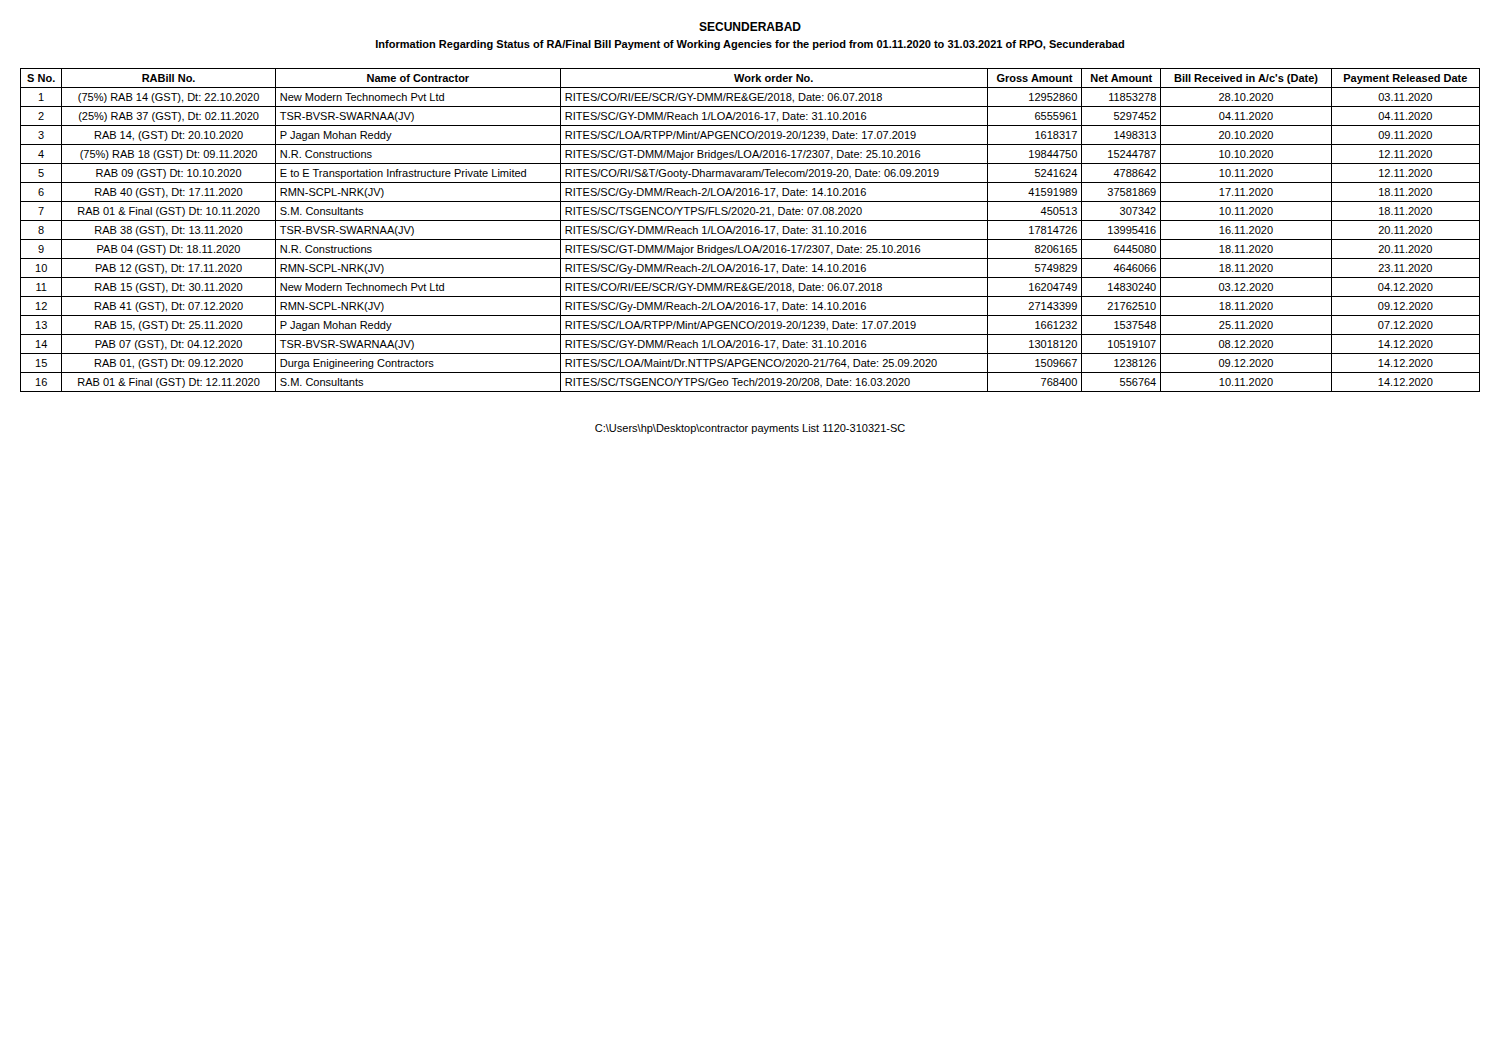SECUNDERABAD
Information Regarding Status of RA/Final Bill Payment of Working Agencies for the period from 01.11.2020 to 31.03.2021 of RPO, Secunderabad
| S No. | RABill No. | Name of Contractor | Work order No. | Gross Amount | Net Amount | Bill Received in A/c's (Date) | Payment Released Date |
| --- | --- | --- | --- | --- | --- | --- | --- |
| 1 | (75%) RAB 14 (GST), Dt: 22.10.2020 | New Modern Technomech Pvt Ltd | RITES/CO/RI/EE/SCR/GY-DMM/RE&GE/2018, Date: 06.07.2018 | 12952860 | 11853278 | 28.10.2020 | 03.11.2020 |
| 2 | (25%) RAB 37 (GST), Dt: 02.11.2020 | TSR-BVSR-SWARNAA(JV) | RITES/SC/GY-DMM/Reach 1/LOA/2016-17, Date: 31.10.2016 | 6555961 | 5297452 | 04.11.2020 | 04.11.2020 |
| 3 | RAB 14, (GST) Dt: 20.10.2020 | P Jagan Mohan Reddy | RITES/SC/LOA/RTPP/Mint/APGENCO/2019-20/1239, Date: 17.07.2019 | 1618317 | 1498313 | 20.10.2020 | 09.11.2020 |
| 4 | (75%) RAB 18 (GST) Dt: 09.11.2020 | N.R. Constructions | RITES/SC/GT-DMM/Major Bridges/LOA/2016-17/2307, Date: 25.10.2016 | 19844750 | 15244787 | 10.10.2020 | 12.11.2020 |
| 5 | RAB 09 (GST) Dt: 10.10.2020 | E to E Transportation Infrastructure Private Limited | RITES/CO/RI/S&T/Gooty-Dharmavaram/Telecom/2019-20, Date: 06.09.2019 | 5241624 | 4788642 | 10.11.2020 | 12.11.2020 |
| 6 | RAB 40 (GST), Dt: 17.11.2020 | RMN-SCPL-NRK(JV) | RITES/SC/Gy-DMM/Reach-2/LOA/2016-17, Date: 14.10.2016 | 41591989 | 37581869 | 17.11.2020 | 18.11.2020 |
| 7 | RAB 01 & Final (GST) Dt: 10.11.2020 | S.M. Consultants | RITES/SC/TSGENCO/YTPS/FLS/2020-21, Date: 07.08.2020 | 450513 | 307342 | 10.11.2020 | 18.11.2020 |
| 8 | RAB 38 (GST), Dt: 13.11.2020 | TSR-BVSR-SWARNAA(JV) | RITES/SC/GY-DMM/Reach 1/LOA/2016-17, Date: 31.10.2016 | 17814726 | 13995416 | 16.11.2020 | 20.11.2020 |
| 9 | PAB 04 (GST) Dt: 18.11.2020 | N.R. Constructions | RITES/SC/GT-DMM/Major Bridges/LOA/2016-17/2307, Date: 25.10.2016 | 8206165 | 6445080 | 18.11.2020 | 20.11.2020 |
| 10 | PAB 12 (GST), Dt: 17.11.2020 | RMN-SCPL-NRK(JV) | RITES/SC/Gy-DMM/Reach-2/LOA/2016-17, Date: 14.10.2016 | 5749829 | 4646066 | 18.11.2020 | 23.11.2020 |
| 11 | RAB 15 (GST), Dt: 30.11.2020 | New Modern Technomech Pvt Ltd | RITES/CO/RI/EE/SCR/GY-DMM/RE&GE/2018, Date: 06.07.2018 | 16204749 | 14830240 | 03.12.2020 | 04.12.2020 |
| 12 | RAB 41 (GST), Dt: 07.12.2020 | RMN-SCPL-NRK(JV) | RITES/SC/Gy-DMM/Reach-2/LOA/2016-17, Date: 14.10.2016 | 27143399 | 21762510 | 18.11.2020 | 09.12.2020 |
| 13 | RAB 15, (GST) Dt: 25.11.2020 | P Jagan Mohan Reddy | RITES/SC/LOA/RTPP/Mint/APGENCO/2019-20/1239, Date: 17.07.2019 | 1661232 | 1537548 | 25.11.2020 | 07.12.2020 |
| 14 | PAB 07 (GST), Dt: 04.12.2020 | TSR-BVSR-SWARNAA(JV) | RITES/SC/GY-DMM/Reach 1/LOA/2016-17, Date: 31.10.2016 | 13018120 | 10519107 | 08.12.2020 | 14.12.2020 |
| 15 | RAB 01, (GST) Dt: 09.12.2020 | Durga Enigineering Contractors | RITES/SC/LOA/Maint/Dr.NTTPS/APGENCO/2020-21/764, Date: 25.09.2020 | 1509667 | 1238126 | 09.12.2020 | 14.12.2020 |
| 16 | RAB 01 & Final (GST) Dt: 12.11.2020 | S.M. Consultants | RITES/SC/TSGENCO/YTPS/Geo Tech/2019-20/208, Date: 16.03.2020 | 768400 | 556764 | 10.11.2020 | 14.12.2020 |
| C:\Users\hp\Desktop\contractor payments List 1120-310321-SC |